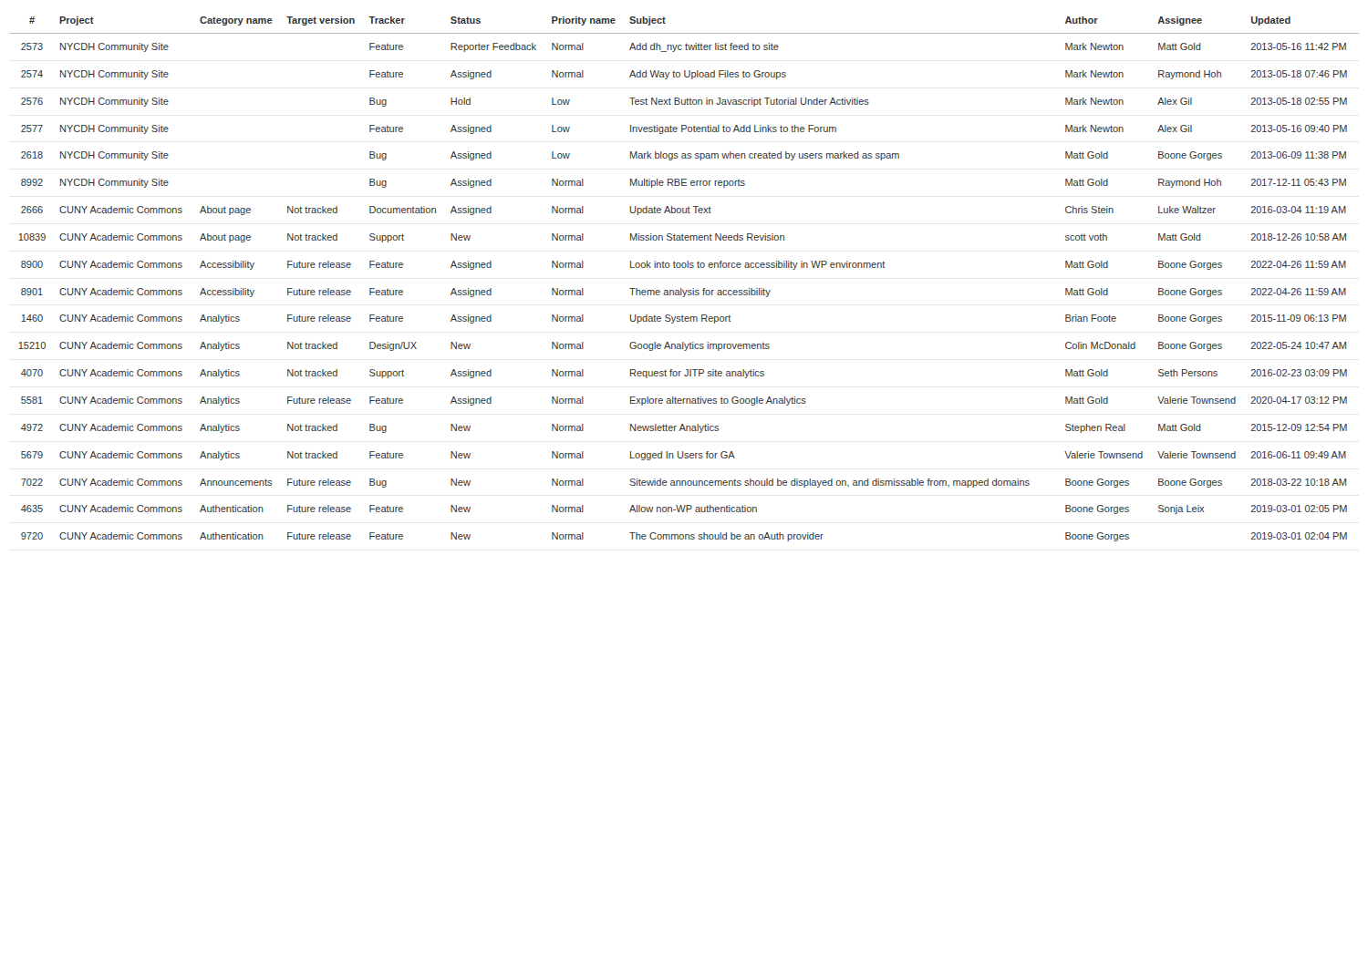| # | Project | Category name | Target version | Tracker | Status | Priority name | Subject | Author | Assignee | Updated |
| --- | --- | --- | --- | --- | --- | --- | --- | --- | --- | --- |
| 2573 | NYCDH Community Site | | | Feature | Reporter Feedback | Normal | Add dh_nyc twitter list feed to site | Mark Newton | Matt Gold | 2013-05-16 11:42 PM |
| 2574 | NYCDH Community Site | | | Feature | Assigned | Normal | Add Way to Upload Files to Groups | Mark Newton | Raymond Hoh | 2013-05-18 07:46 PM |
| 2576 | NYCDH Community Site | | | Bug | Hold | Low | Test Next Button in Javascript Tutorial Under Activities | Mark Newton | Alex Gil | 2013-05-18 02:55 PM |
| 2577 | NYCDH Community Site | | | Feature | Assigned | Low | Investigate Potential to Add Links to the Forum | Mark Newton | Alex Gil | 2013-05-16 09:40 PM |
| 2618 | NYCDH Community Site | | | Bug | Assigned | Low | Mark blogs as spam when created by users marked as spam | Matt Gold | Boone Gorges | 2013-06-09 11:38 PM |
| 8992 | NYCDH Community Site | | | Bug | Assigned | Normal | Multiple RBE error reports | Matt Gold | Raymond Hoh | 2017-12-11 05:43 PM |
| 2666 | CUNY Academic Commons | About page | Not tracked | Documentation | Assigned | Normal | Update About Text | Chris Stein | Luke Waltzer | 2016-03-04 11:19 AM |
| 10839 | CUNY Academic Commons | About page | Not tracked | Support | New | Normal | Mission Statement Needs Revision | scott voth | Matt Gold | 2018-12-26 10:58 AM |
| 8900 | CUNY Academic Commons | Accessibility | Future release | Feature | Assigned | Normal | Look into tools to enforce accessibility in WP environment | Matt Gold | Boone Gorges | 2022-04-26 11:59 AM |
| 8901 | CUNY Academic Commons | Accessibility | Future release | Feature | Assigned | Normal | Theme analysis for accessibility | Matt Gold | Boone Gorges | 2022-04-26 11:59 AM |
| 1460 | CUNY Academic Commons | Analytics | Future release | Feature | Assigned | Normal | Update System Report | Brian Foote | Boone Gorges | 2015-11-09 06:13 PM |
| 15210 | CUNY Academic Commons | Analytics | Not tracked | Design/UX | New | Normal | Google Analytics improvements | Colin McDonald | Boone Gorges | 2022-05-24 10:47 AM |
| 4070 | CUNY Academic Commons | Analytics | Not tracked | Support | Assigned | Normal | Request for JITP site analytics | Matt Gold | Seth Persons | 2016-02-23 03:09 PM |
| 5581 | CUNY Academic Commons | Analytics | Future release | Feature | Assigned | Normal | Explore alternatives to Google Analytics | Matt Gold | Valerie Townsend | 2020-04-17 03:12 PM |
| 4972 | CUNY Academic Commons | Analytics | Not tracked | Bug | New | Normal | Newsletter Analytics | Stephen Real | Matt Gold | 2015-12-09 12:54 PM |
| 5679 | CUNY Academic Commons | Analytics | Not tracked | Feature | New | Normal | Logged In Users for GA | Valerie Townsend | Valerie Townsend | 2016-06-11 09:49 AM |
| 7022 | CUNY Academic Commons | Announcements | Future release | Bug | New | Normal | Sitewide announcements should be displayed on, and dismissable from, mapped domains | Boone Gorges | Boone Gorges | 2018-03-22 10:18 AM |
| 4635 | CUNY Academic Commons | Authentication | Future release | Feature | New | Normal | Allow non-WP authentication | Boone Gorges | Sonja Leix | 2019-03-01 02:05 PM |
| 9720 | CUNY Academic Commons | Authentication | Future release | Feature | New | Normal | The Commons should be an oAuth provider | Boone Gorges | | 2019-03-01 02:04 PM |